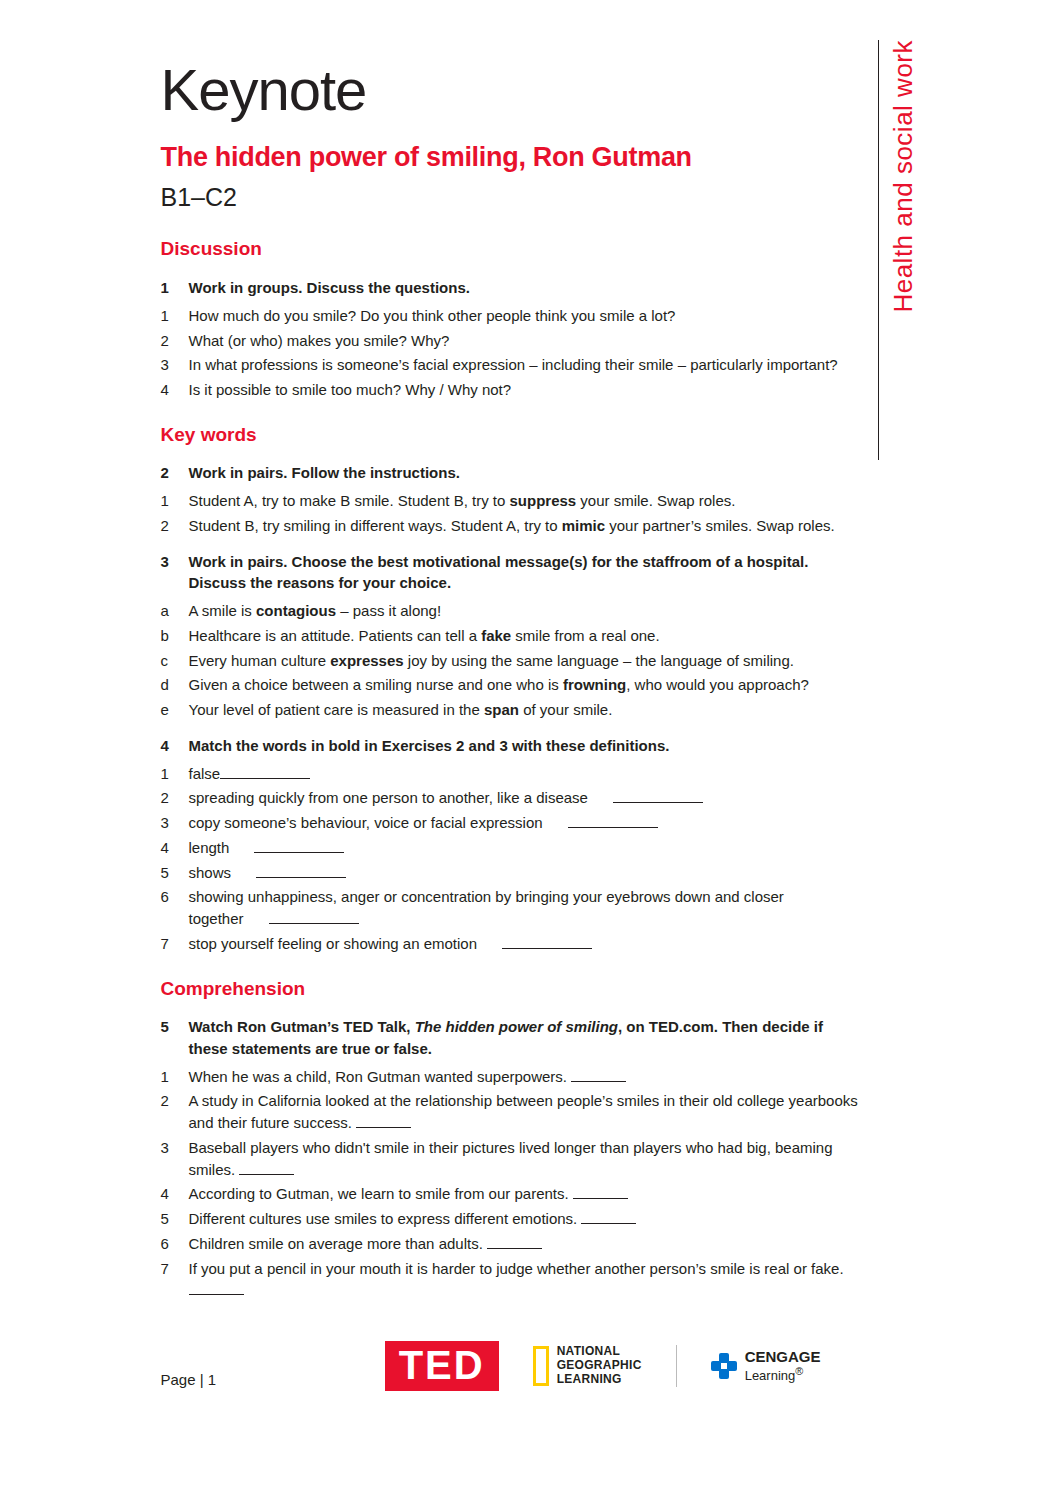Health and social work
Keynote
The hidden power of smiling, Ron Gutman
B1–C2
Discussion
1
Work in groups. Discuss the questions.
How much do you smile? Do you think other people think you smile a lot?
What (or who) makes you smile? Why?
In what professions is someone’s facial expression – including their smile – particularly important?
Is it possible to smile too much? Why / Why not?
Key words
2
Work in pairs. Follow the instructions.
Student A, try to make B smile. Student B, try to suppress your smile. Swap roles.
Student B, try smiling in different ways. Student A, try to mimic your partner’s smiles. Swap roles.
3
Work in pairs. Choose the best motivational message(s) for the staffroom of a hospital. Discuss the reasons for your choice.
A smile is contagious – pass it along!
Healthcare is an attitude. Patients can tell a fake smile from a real one.
Every human culture expresses joy by using the same language – the language of smiling.
Given a choice between a smiling nurse and one who is frowning, who would you approach?
Your level of patient care is measured in the span of your smile.
4
Match the words in bold in Exercises 2 and 3 with these definitions.
false
spreading quickly from one person to another, like a disease
copy someone’s behaviour, voice or facial expression
length
shows
showing unhappiness, anger or concentration by bringing your eyebrows down and closer together
stop yourself feeling or showing an emotion
Comprehension
5
Watch Ron Gutman’s TED Talk, The hidden power of smiling, on TED.com. Then decide if these statements are true or false.
When he was a child, Ron Gutman wanted superpowers.
A study in California looked at the relationship between people’s smiles in their old college yearbooks and their future success.
Baseball players who didn't smile in their pictures lived longer than players who had big, beaming smiles.
According to Gutman, we learn to smile from our parents.
Different cultures use smiles to express different emotions.
Children smile on average more than adults.
If you put a pencil in your mouth it is harder to judge whether another person’s smile is real or fake.
Page | 1
TED
National
Geographic
Learning
CENGAGE Learning®